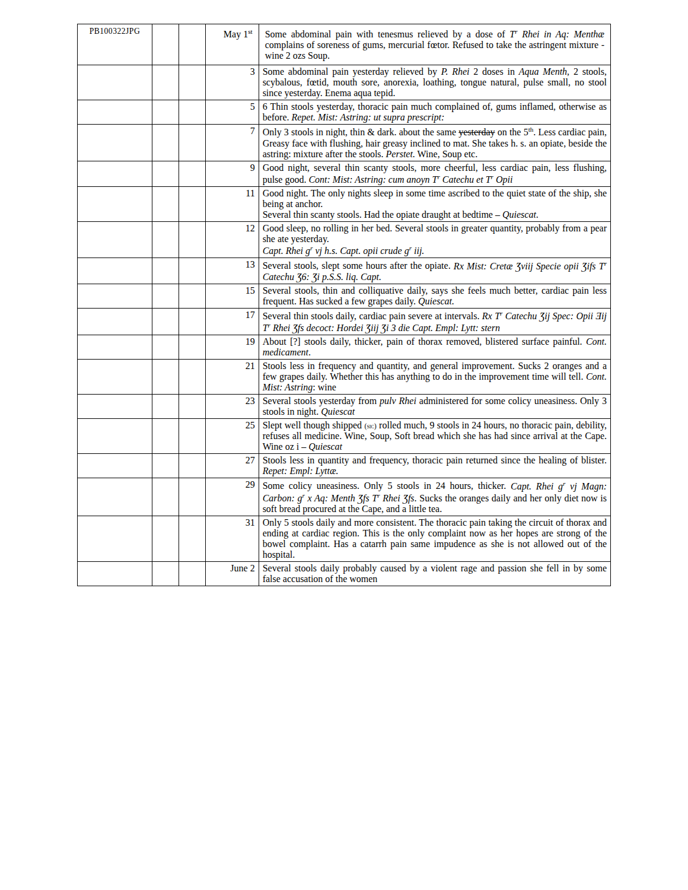| PB100322JPG | | | / May 1 st / | / Some abdominal pain with tenesmus relieved by a dose of T r Rhei in Aq: Menthæ complains of soreness of gums, mercurial fœtor. Refused to take the astringent mixture - wine 2 ozs Soup. / |
| | | | 3 | Some abdominal pain yesterday relieved by P. Rhei 2 doses in Aqua Menth , 2 stools, scybalous, fœtid, mouth sore, anorexia, loathing, tongue natural, pulse small, no stool since yesterday. Enema aqua tepid. |
| | | | 5 | 6 Thin stools yesterday, thoracic pain much complained of, gums inflamed, otherwise as before. Repet. Mist: Astring: ut supra prescript: |
| | | | 7 | Only 3 stools in night, thin & dark. about the same yesterday on the 5 th . Less cardiac pain, Greasy face with flushing, hair greasy inclined to mat. She takes h. s. an opiate, beside the astring: mixture after the stools. Perstet. Wine, Soup etc. |
| | | | 9 | Good night, several thin scanty stools, more cheerful, less cardiac pain, less flushing, pulse good. Cont: Mist: Astring: cum anoyn T r Catechu et T r Opii |
| | | | 11 | Good night. The only nights sleep in some time ascribed to the quiet state of the ship, she being at anchor. Several thin scanty stools. Had the opiate draught at bedtime – Quiescat . |
| | | | 12 | Good sleep, no rolling in her bed. Several stools in greater quantity, probably from a pear she ate yesterday. Capt. Rhei g r vj h.s. Capt. opii crude g r iij. |
| | | | 13 | Several stools, slept some hours after the opiate. Rx Mist: Cretæ Ʒviij Specie opii Ʒifs T r Catechu Ʒ6: Ʒi p.S.S. liq. Capt. |
| | | | 15 | Several stools, thin and colliquative daily, says she feels much better, cardiac pain less frequent. Has sucked a few grapes daily. Quiescat. |
| | | | 17 | Several thin stools daily, cardiac pain severe at intervals. Rx T r Catechu Ʒij Spec: Opii Ǝij T r Rhei Ʒfs decoct: Hordei Ʒiij Ʒi 3 die Capt. Empl: Lytt: stern |
| | | | 19 | About [?] stools daily, thicker, pain of thorax removed, blistered surface painful. Cont. medicament . |
| | | | 21 | Stools less in frequency and quantity, and general improvement. Sucks 2 oranges and a few grapes daily. Whether this has anything to do in the improvement time will tell. Cont. Mist: Astring : wine |
| | | | 23 | Several stools yesterday from pulv Rhei administered for some colicy uneasiness. Only 3 stools in night. Quiescat |
| | | | 25 | Slept well though shipped (sic) rolled much, 9 stools in 24 hours, no thoracic pain, debility, refuses all medicine. Wine, Soup, Soft bread which she has had since arrival at the Cape. Wine oz i – Quiescat |
| | | | 27 | Stools less in quantity and frequency, thoracic pain returned since the healing of blister. Repet: Empl: Lyttæ. |
| | | | 29 | Some colicy uneasiness. Only 5 stools in 24 hours, thicker. Capt. Rhei g r vj Magn: Carbon: g r x Aq: Menth Ʒfs T r Rhei Ʒfs . Sucks the oranges daily and her only diet now is soft bread procured at the Cape, and a little tea. |
| | | | 31 | Only 5 stools daily and more consistent. The thoracic pain taking the circuit of thorax and ending at cardiac region. This is the only complaint now as her hopes are strong of the bowel complaint. Has a catarrh pain same impudence as she is not allowed out of the hospital. |
| | | | June 2 | Several stools daily probably caused by a violent rage and passion she fell in by some false accusation of the women |